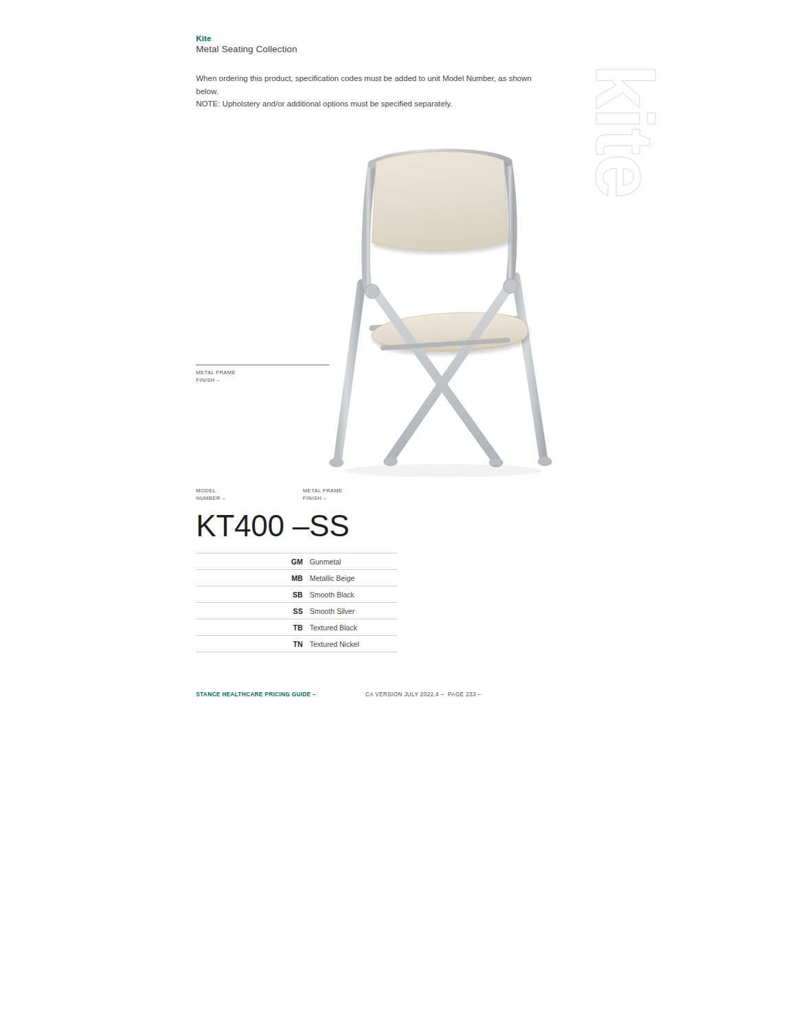kite
Kite
Metal Seating Collection
When ordering this product, specification codes must be added to unit Model Number, as shown below. NOTE: Upholstery and/or additional options must be specified separately.
Metal Frame
Finish –
Model
Number –
Metal Frame
Finish –
KT400 –SS
| GM | Gunmetal |
| MB | Metallic Beige |
| SB | Smooth Black |
| SS | Smooth Silver |
| TB | Textured Black |
| TN | Textured Nickel |
Stance Healthcare Pricing Guide – CA Version July 2022.4 – Page 233 –